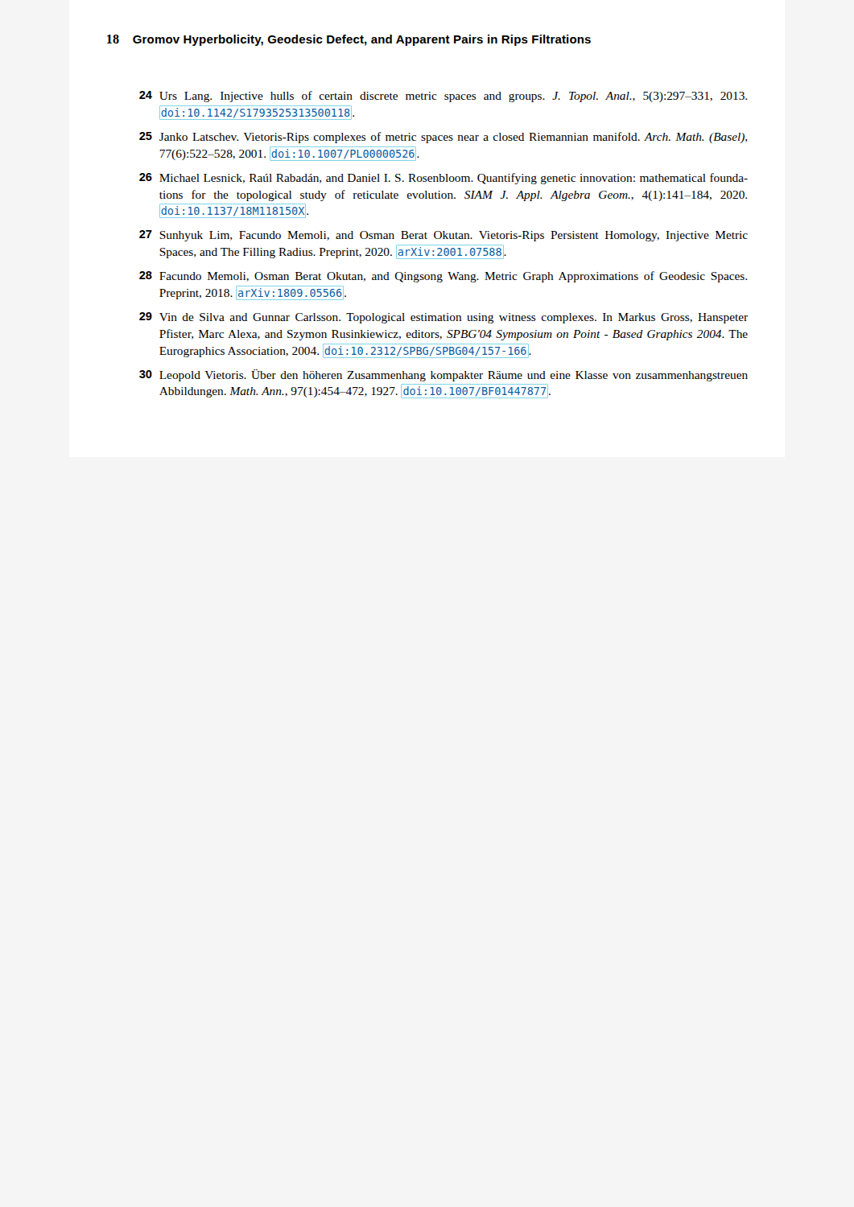18 Gromov Hyperbolicity, Geodesic Defect, and Apparent Pairs in Rips Filtrations
24 Urs Lang. Injective hulls of certain discrete metric spaces and groups. J. Topol. Anal., 5(3):297–331, 2013. doi:10.1142/S1793525313500118.
25 Janko Latschev. Vietoris-Rips complexes of metric spaces near a closed Riemannian manifold. Arch. Math. (Basel), 77(6):522–528, 2001. doi:10.1007/PL00000526.
26 Michael Lesnick, Raúl Rabadán, and Daniel I. S. Rosenbloom. Quantifying genetic innovation: mathematical foundations for the topological study of reticulate evolution. SIAM J. Appl. Algebra Geom., 4(1):141–184, 2020. doi:10.1137/18M118150X.
27 Sunhyuk Lim, Facundo Memoli, and Osman Berat Okutan. Vietoris-Rips Persistent Homology, Injective Metric Spaces, and The Filling Radius. Preprint, 2020. arXiv:2001.07588.
28 Facundo Memoli, Osman Berat Okutan, and Qingsong Wang. Metric Graph Approximations of Geodesic Spaces. Preprint, 2018. arXiv:1809.05566.
29 Vin de Silva and Gunnar Carlsson. Topological estimation using witness complexes. In Markus Gross, Hanspeter Pfister, Marc Alexa, and Szymon Rusinkiewicz, editors, SPBG'04 Symposium on Point - Based Graphics 2004. The Eurographics Association, 2004. doi: 10.2312/SPBG/SPBG04/157-166.
30 Leopold Vietoris. Über den höheren Zusammenhang kompakter Räume und eine Klasse von zusammenhangstreuen Abbildungen. Math. Ann., 97(1):454–472, 1927. doi:10.1007/ BF01447877.